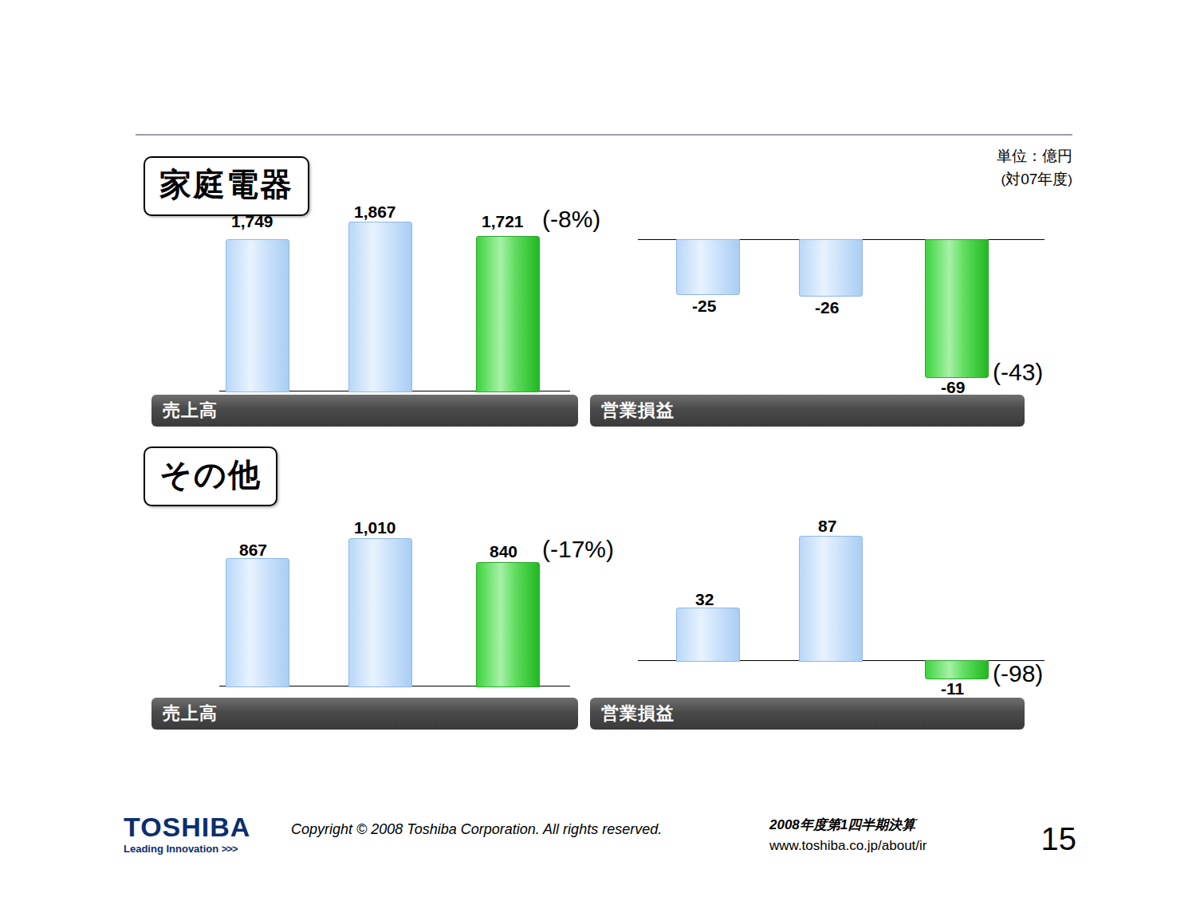単位：億円
(対07年度)
家庭電器
1,749
06
1,867
07
1,721
(-8%)
08
売上高
-25
06
-26
07
-69
(-43)
08
営業損益
その他
867
06
1,010
07
840
(-17%)
08
売上高
32
06
87
07
-11
(-98)
08
営業損益
TOSHIBA
Leading Innovation >>>
Copyright © 2008 Toshiba Corporation. All rights reserved.
2008年度第1四半期決算
www.toshiba.co.jp/about/ir
15